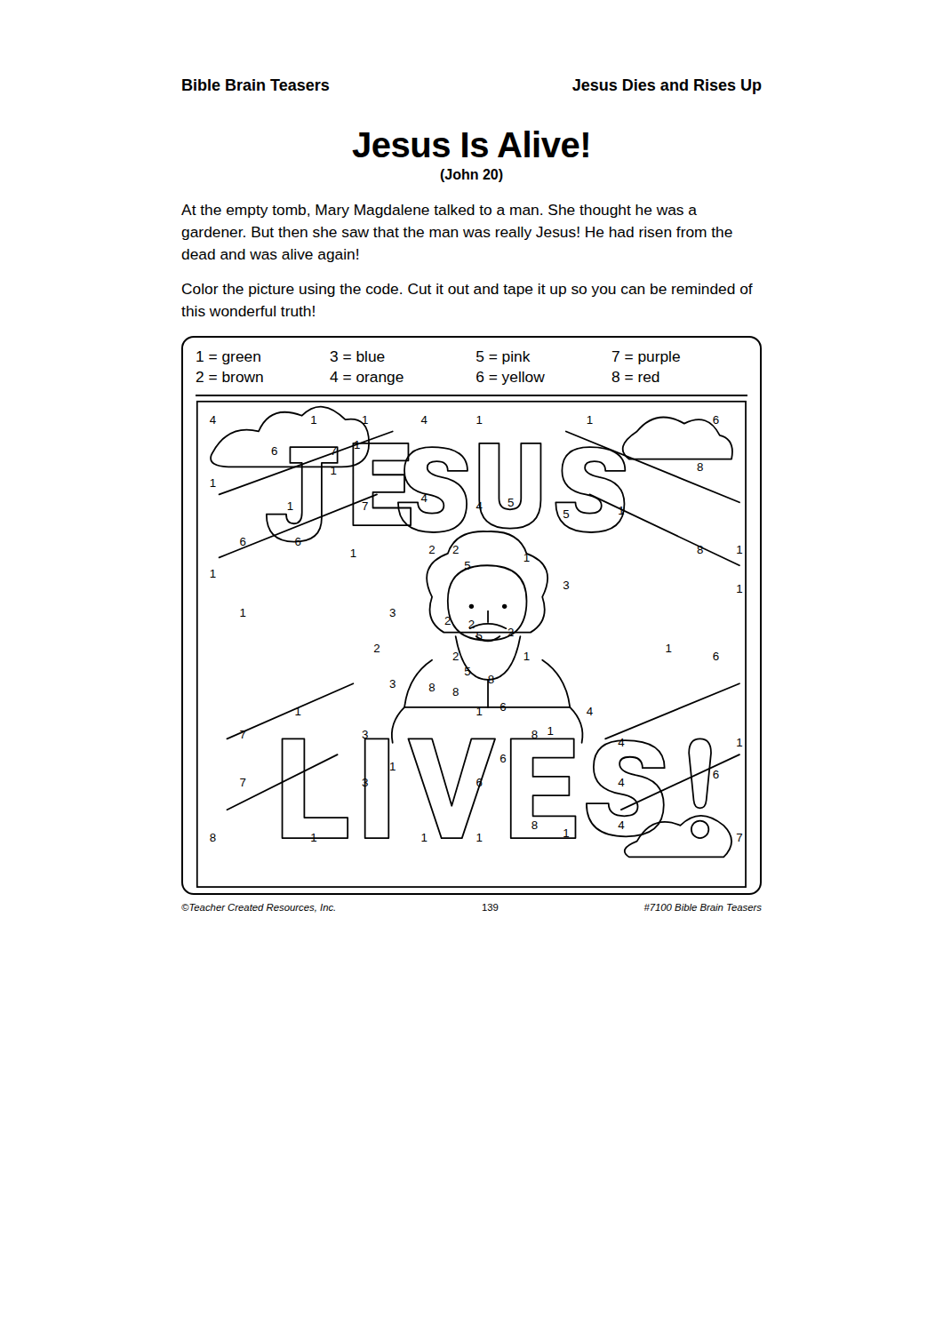Bible Brain Teasers Jesus Dies and Rises Up
Jesus Is Alive!
(John 20)
At the empty tomb, Mary Magdalene talked to a man. She thought he was a gardener. But then she saw that the man was really Jesus! He had risen from the dead and was alive again!
Color the picture using the code. Cut it out and tape it up so you can be reminded of this wonderful truth!
| 1 = green | 3 = blue | 5 = pink | 7 = purple |
| 2 = brown | 4 = orange | 6 = yellow | 8 = red |
4 1 1 4 1 1 6 6 7 1 8 1 1 1 7 4 4 5 5 1 6 6 1 2 2 5 1 8 1 1 3 1 1 3 2 2 5 2 2 2 1 1 6 3 8 5 8 8 1 1 6 4 7 3 8 1 4 1 6 1 7 3 6 4 6 8 1 1 1 8 1 4 7
©Teacher Created Resources, Inc. 139 #7100 Bible Brain Teasers